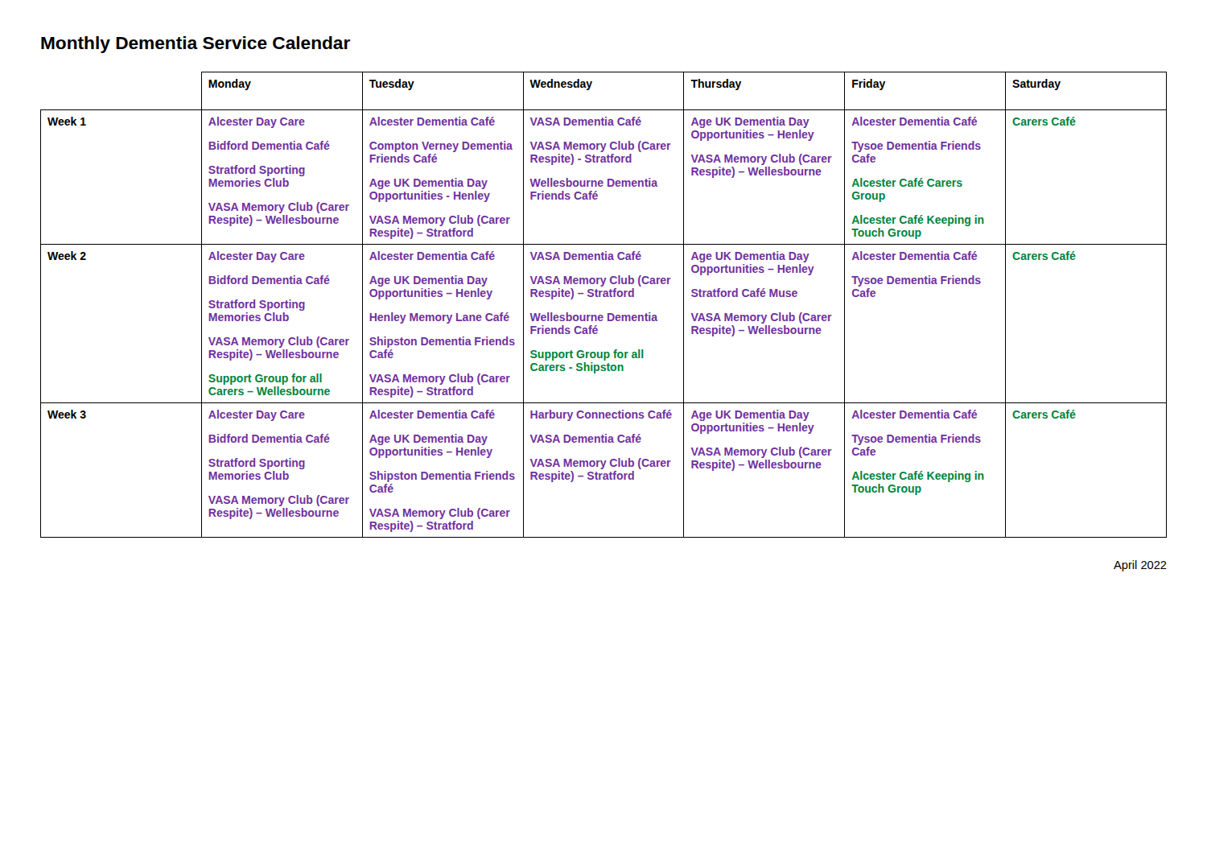Monthly Dementia Service Calendar
| | Monday | Tuesday | Wednesday | Thursday | Friday | Saturday |
| --- | --- | --- | --- | --- | --- | --- |
| Week 1 | Alcester Day Care Bidford Dementia Café Stratford Sporting Memories Club VASA Memory Club (Carer Respite) – Wellesbourne | Alcester Dementia Café Compton Verney Dementia Friends Café Age UK Dementia Day Opportunities - Henley VASA Memory Club (Carer Respite) – Stratford | VASA Dementia Café VASA Memory Club (Carer Respite) - Stratford Wellesbourne Dementia Friends Café | Age UK Dementia Day Opportunities – Henley VASA Memory Club (Carer Respite) – Wellesbourne | Alcester Dementia Café Tysoe Dementia Friends Cafe Alcester Café Carers Group Alcester Café Keeping in Touch Group | Carers Café |
| Week 2 | Alcester Day Care Bidford Dementia Café Stratford Sporting Memories Club VASA Memory Club (Carer Respite) – Wellesbourne Support Group for all Carers – Wellesbourne | Alcester Dementia Café Age UK Dementia Day Opportunities – Henley Henley Memory Lane Café Shipston Dementia Friends Café VASA Memory Club (Carer Respite) – Stratford | VASA Dementia Café VASA Memory Club (Carer Respite) – Stratford Wellesbourne Dementia Friends Café Support Group for all Carers - Shipston | Age UK Dementia Day Opportunities – Henley Stratford Café Muse VASA Memory Club (Carer Respite) – Wellesbourne | Alcester Dementia Café Tysoe Dementia Friends Cafe | Carers Café |
| Week 3 | Alcester Day Care Bidford Dementia Café Stratford Sporting Memories Club VASA Memory Club (Carer Respite) – Wellesbourne | Alcester Dementia Café Age UK Dementia Day Opportunities – Henley Shipston Dementia Friends Café VASA Memory Club (Carer Respite) – Stratford | Harbury Connections Café VASA Dementia Café VASA Memory Club (Carer Respite) – Stratford | Age UK Dementia Day Opportunities – Henley VASA Memory Club (Carer Respite) – Wellesbourne | Alcester Dementia Café Tysoe Dementia Friends Cafe Alcester Café Keeping in Touch Group | Carers Café |
April 2022